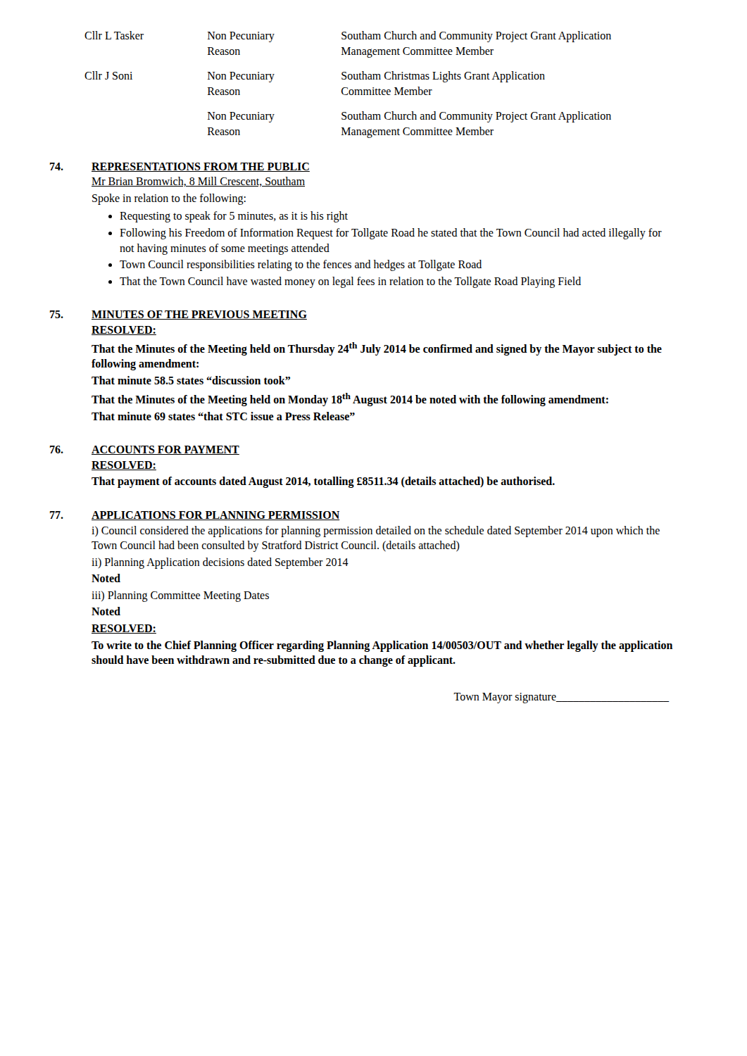| Cllr L Tasker | Non Pecuniary | Southam Church and Community Project Grant Application |
| | Reason | Management Committee Member |
| Cllr J Soni | Non Pecuniary | Southam Christmas Lights Grant Application |
| | Reason | Committee Member |
| | Non Pecuniary | Southam Church and Community Project Grant Application |
| | Reason | Management Committee Member |
74. REPRESENTATIONS FROM THE PUBLIC
Mr Brian Bromwich, 8 Mill Crescent, Southam
Spoke in relation to the following:
Requesting to speak for 5 minutes, as it is his right
Following his Freedom of Information Request for Tollgate Road he stated that the Town Council had acted illegally for not having minutes of some meetings attended
Town Council responsibilities relating to the fences and hedges at Tollgate Road
That the Town Council have wasted money on legal fees in relation to the Tollgate Road Playing Field
75. MINUTES OF THE PREVIOUS MEETING
RESOLVED:
That the Minutes of the Meeting held on Thursday 24th July 2014 be confirmed and signed by the Mayor subject to the following amendment:
That minute 58.5 states “discussion took”
That the Minutes of the Meeting held on Monday 18th August 2014 be noted with the following amendment:
That minute 69 states “that STC issue a Press Release”
76. ACCOUNTS FOR PAYMENT
RESOLVED:
That payment of accounts dated August 2014, totalling £8511.34 (details attached) be authorised.
77. APPLICATIONS FOR PLANNING PERMISSION
i) Council considered the applications for planning permission detailed on the schedule dated September 2014 upon which the Town Council had been consulted by Stratford District Council. (details attached)
ii) Planning Application decisions dated September 2014
Noted
iii) Planning Committee Meeting Dates
Noted
RESOLVED:
To write to the Chief Planning Officer regarding Planning Application 14/00503/OUT and whether legally the application should have been withdrawn and re-submitted due to a change of applicant.
Town Mayor signature____________________